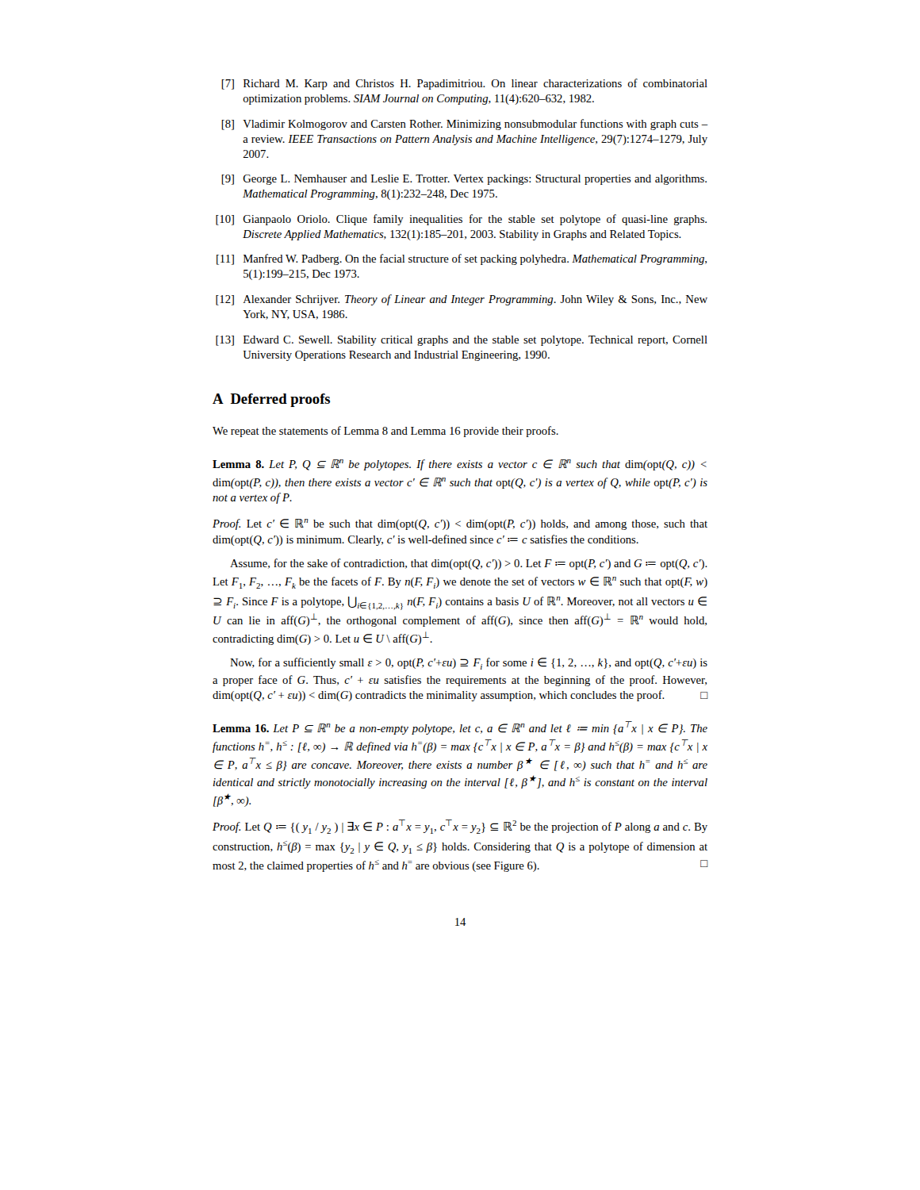[7] Richard M. Karp and Christos H. Papadimitriou. On linear characterizations of combinatorial optimization problems. SIAM Journal on Computing, 11(4):620–632, 1982.
[8] Vladimir Kolmogorov and Carsten Rother. Minimizing nonsubmodular functions with graph cuts – a review. IEEE Transactions on Pattern Analysis and Machine Intelligence, 29(7):1274–1279, July 2007.
[9] George L. Nemhauser and Leslie E. Trotter. Vertex packings: Structural properties and algorithms. Mathematical Programming, 8(1):232–248, Dec 1975.
[10] Gianpaolo Oriolo. Clique family inequalities for the stable set polytope of quasi-line graphs. Discrete Applied Mathematics, 132(1):185–201, 2003. Stability in Graphs and Related Topics.
[11] Manfred W. Padberg. On the facial structure of set packing polyhedra. Mathematical Programming, 5(1):199–215, Dec 1973.
[12] Alexander Schrijver. Theory of Linear and Integer Programming. John Wiley & Sons, Inc., New York, NY, USA, 1986.
[13] Edward C. Sewell. Stability critical graphs and the stable set polytope. Technical report, Cornell University Operations Research and Industrial Engineering, 1990.
ADeferred proofs
We repeat the statements of Lemma 8 and Lemma 16 provide their proofs.
Lemma 8. Let P, Q ⊆ ℝn be polytopes. If there exists a vector c ∈ ℝn such that dim(opt(Q, c)) < dim(opt(P, c)), then there exists a vector c′ ∈ ℝn such that opt(Q, c′) is a vertex of Q, while opt(P, c′) is not a vertex of P.
Proof. Let c′ ∈ ℝn be such that dim(opt(Q, c′)) < dim(opt(P, c′)) holds, and among those, such that dim(opt(Q, c′)) is minimum. Clearly, c′ is well-defined since c′ ≔ c satisfies the conditions.
Assume, for the sake of contradiction, that dim(opt(Q, c′)) > 0. Let F ≔ opt(P, c′) and G ≔ opt(Q, c′). Let F1, F2, …, Fk be the facets of F. By n(F, Fi) we denote the set of vectors w ∈ ℝn such that opt(F, w) ⊇ Fi. Since F is a polytope, ⋃i∈{1,2,…,k} n(F, Fi) contains a basis U of ℝn. Moreover, not all vectors u ∈ U can lie in aff(G)⊥, the orthogonal complement of aff(G), since then aff(G)⊥ = ℝn would hold, contradicting dim(G) > 0. Let u ∈ U \ aff(G)⊥.
Now, for a sufficiently small ε > 0, opt(P, c′+εu) ⊇ Fi for some i ∈ {1, 2, …, k}, and opt(Q, c′+εu) is a proper face of G. Thus, c′ + εu satisfies the requirements at the beginning of the proof. However, dim(opt(Q, c′ + εu)) < dim(G) contradicts the minimality assumption, which concludes the proof. □
Lemma 16. Let P ⊆ ℝn be a non-empty polytope, let c, a ∈ ℝn and let ℓ ≔ min {a⊤x | x ∈ P}. The functions h=, h≤ : [ℓ, ∞) → ℝ defined via h=(β) = max {c⊤x | x ∈ P, a⊤x = β} and h≤(β) = max {c⊤x | x ∈ P, a⊤x ≤ β} are concave. Moreover, there exists a number β★ ∈ [ℓ, ∞) such that h= and h≤ are identical and strictly monotocially increasing on the interval [ℓ, β★], and h≤ is constant on the interval [β★, ∞).
Proof. Let Q ≔ {( y1 / y2 ) | ∃x ∈ P : a⊤x = y1, c⊤x = y2} ⊆ ℝ2 be the projection of P along a and c. By construction, h≤(β) = max {y2 | y ∈ Q, y1 ≤ β} holds. Considering that Q is a polytope of dimension at most 2, the claimed properties of h≤ and h= are obvious (see Figure 6). □
14